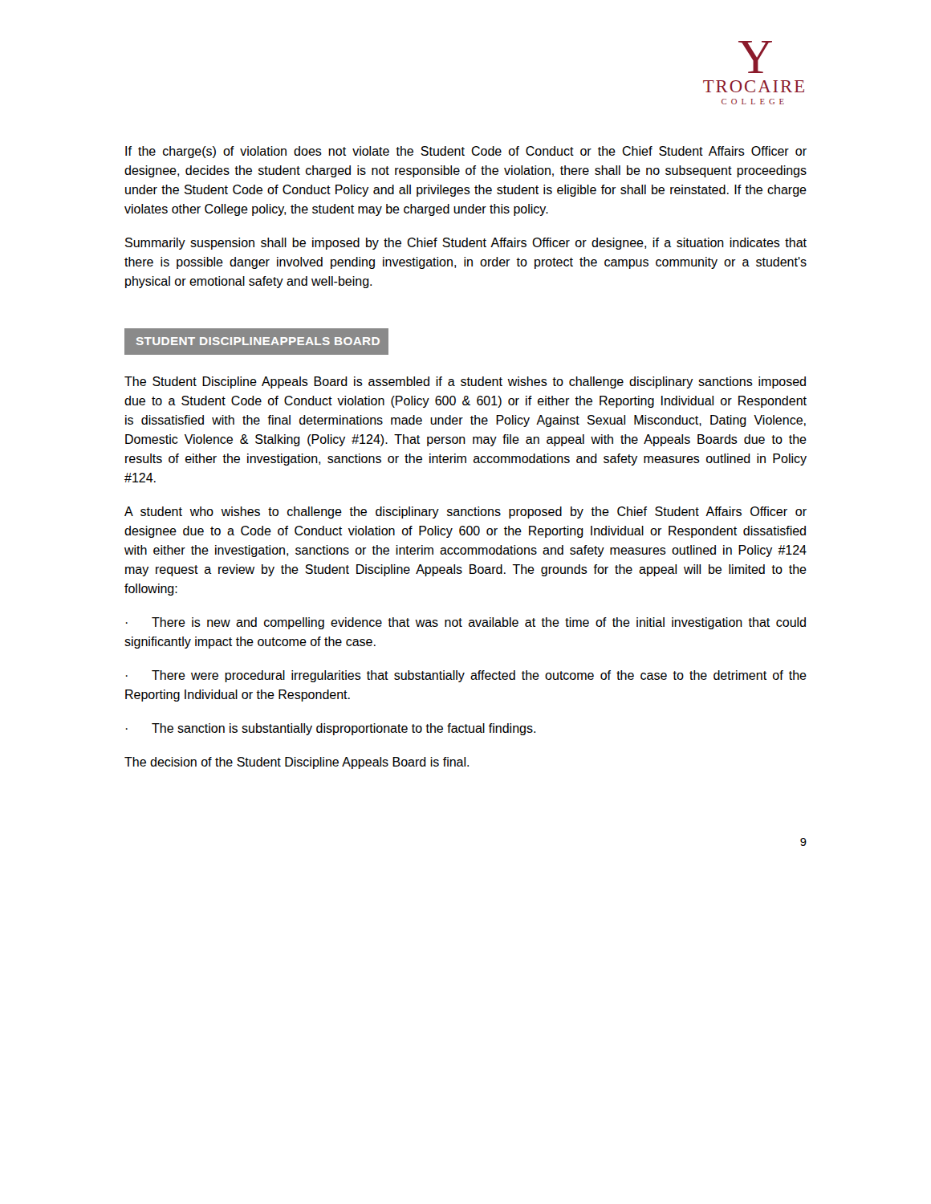Y TROCAIRE COLLEGE
If the charge(s) of violation does not violate the Student Code of Conduct or the Chief Student Affairs Officer or designee, decides the student charged is not responsible of the violation, there shall be no subsequent proceedings under the Student Code of Conduct Policy and all privileges the student is eligible for shall be reinstated. If the charge violates other College policy, the student may be charged under this policy.
Summarily suspension shall be imposed by the Chief Student Affairs Officer or designee, if a situation indicates that there is possible danger involved pending investigation, in order to protect the campus community or a student's physical or emotional safety and well-being.
STUDENT DISCIPLINEAPPEALS BOARD
The Student Discipline Appeals Board is assembled if a student wishes to challenge disciplinary sanctions imposed due to a Student Code of Conduct violation (Policy 600 & 601) or if either the Reporting Individual or Respondent is dissatisfied with the final determinations made under the Policy Against Sexual Misconduct, Dating Violence, Domestic Violence & Stalking (Policy #124). That person may file an appeal with the Appeals Boards due to the results of either the investigation, sanctions or the interim accommodations and safety measures outlined in Policy #124.
A student who wishes to challenge the disciplinary sanctions proposed by the Chief Student Affairs Officer or designee due to a Code of Conduct violation of Policy 600 or the Reporting Individual or Respondent dissatisfied with either the investigation, sanctions or the interim accommodations and safety measures outlined in Policy #124 may request a review by the Student Discipline Appeals Board. The grounds for the appeal will be limited to the following:
·There is new and compelling evidence that was not available at the time of the initial investigation that could significantly impact the outcome of the case.
·There were procedural irregularities that substantially affected the outcome of the case to the detriment of the Reporting Individual or the Respondent.
·The sanction is substantially disproportionate to the factual findings.
The decision of the Student Discipline Appeals Board is final.
9